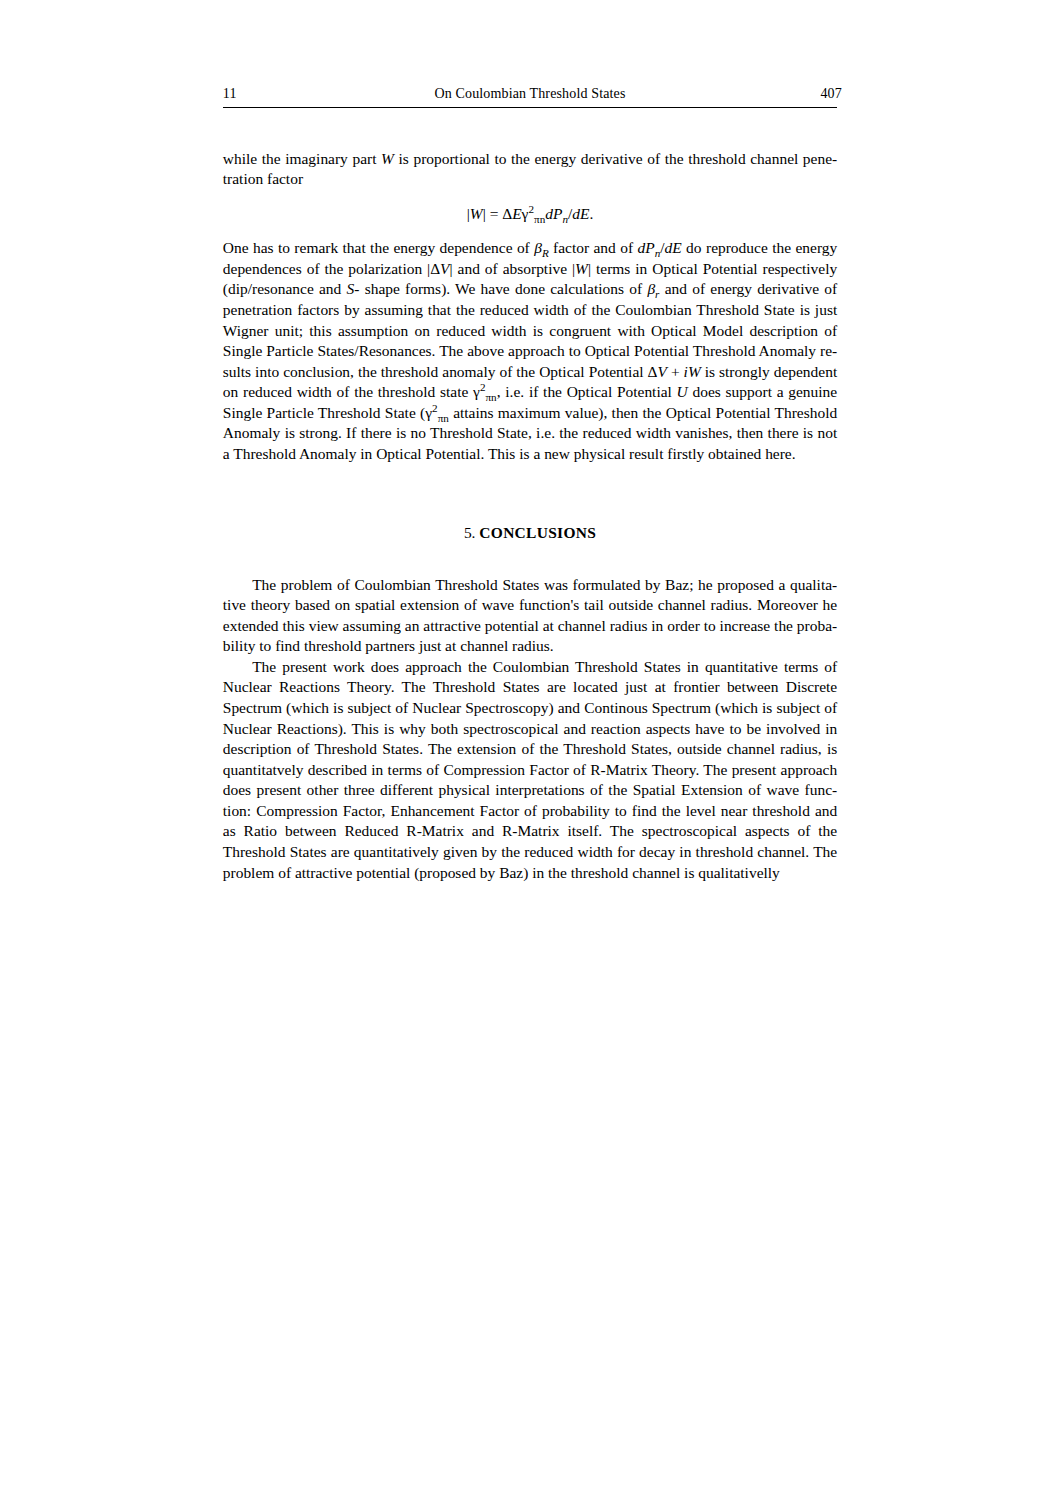11
On Coulombian Threshold States
407
while the imaginary part W is proportional to the energy derivative of the threshold channel penetration factor
|W| = ΔEγ2πndPn/dE.
One has to remark that the energy dependence of βR factor and of dPn/dE do reproduce the energy dependences of the polarization |ΔV| and of absorptive |W| terms in Optical Potential respectively (dip/resonance and S- shape forms). We have done calculations of βr and of energy derivative of penetration factors by assuming that the reduced width of the Coulombian Threshold State is just Wigner unit; this assumption on reduced width is congruent with Optical Model description of Single Particle States/Resonances. The above approach to Optical Potential Threshold Anomaly results into conclusion, the threshold anomaly of the Optical Potential ΔV + iW is strongly dependent on reduced width of the threshold state γ2πn, i.e. if the Optical Potential U does support a genuine Single Particle Threshold State (γ2πn attains maximum value), then the Optical Potential Threshold Anomaly is strong. If there is no Threshold State, i.e. the reduced width vanishes, then there is not a Threshold Anomaly in Optical Potential. This is a new physical result firstly obtained here.
5. CONCLUSIONS
The problem of Coulombian Threshold States was formulated by Baz; he proposed a qualitative theory based on spatial extension of wave function's tail outside channel radius. Moreover he extended this view assuming an attractive potential at channel radius in order to increase the probability to find threshold partners just at channel radius.
The present work does approach the Coulombian Threshold States in quantitative terms of Nuclear Reactions Theory. The Threshold States are located just at frontier between Discrete Spectrum (which is subject of Nuclear Spectroscopy) and Continous Spectrum (which is subject of Nuclear Reactions). This is why both spectroscopical and reaction aspects have to be involved in description of Threshold States. The extension of the Threshold States, outside channel radius, is quantitatvely described in terms of Compression Factor of R-Matrix Theory. The present approach does present other three different physical interpretations of the Spatial Extension of wave function: Compression Factor, Enhancement Factor of probability to find the level near threshold and as Ratio between Reduced R-Matrix and R-Matrix itself. The spectroscopical aspects of the Threshold States are quantitatively given by the reduced width for decay in threshold channel. The problem of attractive potential (proposed by Baz) in the threshold channel is qualitativelly